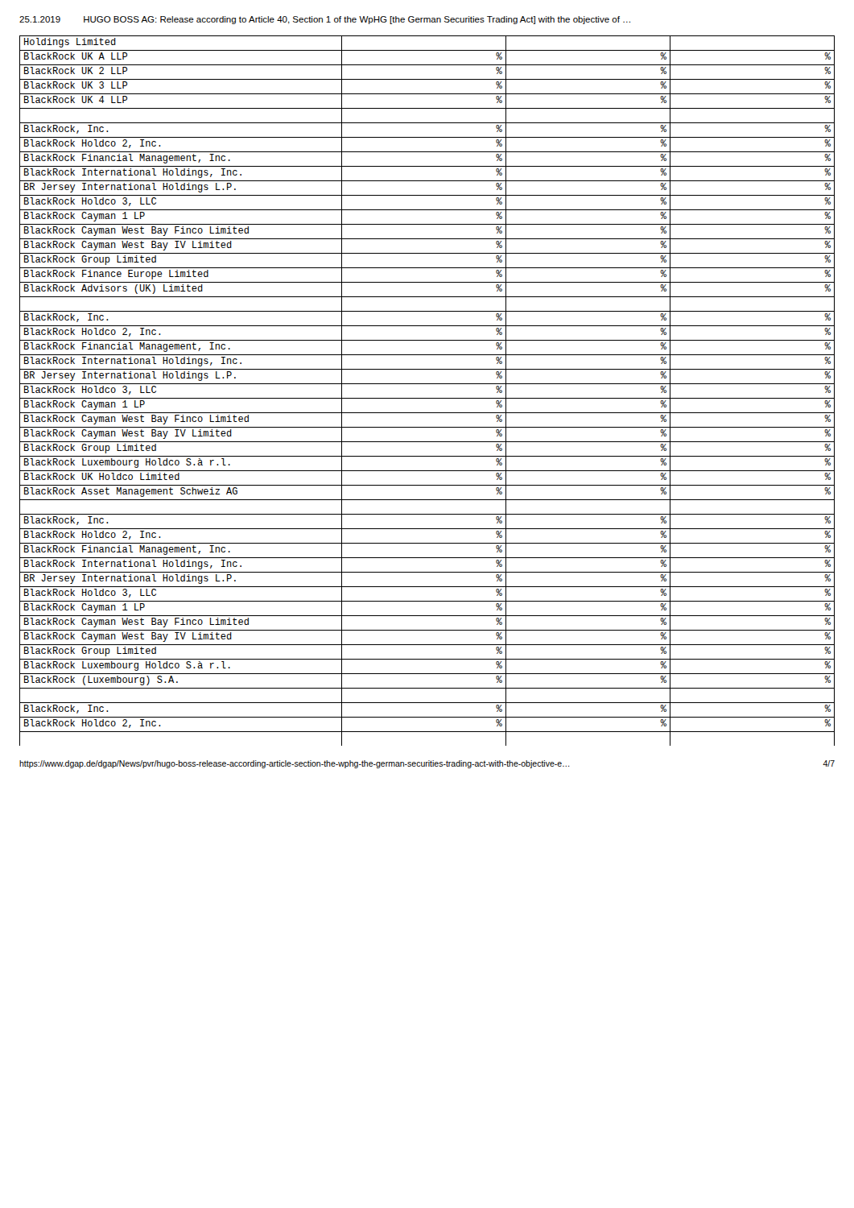25.1.2019 HUGO BOSS AG: Release according to Article 40, Section 1 of the WpHG [the German Securities Trading Act] with the objective of …
| Holdings Limited | | | |
| BlackRock UK A LLP | % | % | % |
| BlackRock UK 2 LLP | % | % | % |
| BlackRock UK 3 LLP | % | % | % |
| BlackRock UK 4 LLP | % | % | % |
| BlackRock, Inc. | % | % | % |
| BlackRock Holdco 2, Inc. | % | % | % |
| BlackRock Financial Management, Inc. | % | % | % |
| BlackRock International Holdings, Inc. | % | % | % |
| BR Jersey International Holdings L.P. | % | % | % |
| BlackRock Holdco 3, LLC | % | % | % |
| BlackRock Cayman 1 LP | % | % | % |
| BlackRock Cayman West Bay Finco Limited | % | % | % |
| BlackRock Cayman West Bay IV Limited | % | % | % |
| BlackRock Group Limited | % | % | % |
| BlackRock Finance Europe Limited | % | % | % |
| BlackRock Advisors (UK) Limited | % | % | % |
| BlackRock, Inc. | % | % | % |
| BlackRock Holdco 2, Inc. | % | % | % |
| BlackRock Financial Management, Inc. | % | % | % |
| BlackRock International Holdings, Inc. | % | % | % |
| BR Jersey International Holdings L.P. | % | % | % |
| BlackRock Holdco 3, LLC | % | % | % |
| BlackRock Cayman 1 LP | % | % | % |
| BlackRock Cayman West Bay Finco Limited | % | % | % |
| BlackRock Cayman West Bay IV Limited | % | % | % |
| BlackRock Group Limited | % | % | % |
| BlackRock Luxembourg Holdco S.à r.l. | % | % | % |
| BlackRock UK Holdco Limited | % | % | % |
| BlackRock Asset Management Schweiz AG | % | % | % |
| BlackRock, Inc. | % | % | % |
| BlackRock Holdco 2, Inc. | % | % | % |
| BlackRock Financial Management, Inc. | % | % | % |
| BlackRock International Holdings, Inc. | % | % | % |
| BR Jersey International Holdings L.P. | % | % | % |
| BlackRock Holdco 3, LLC | % | % | % |
| BlackRock Cayman 1 LP | % | % | % |
| BlackRock Cayman West Bay Finco Limited | % | % | % |
| BlackRock Cayman West Bay IV Limited | % | % | % |
| BlackRock Group Limited | % | % | % |
| BlackRock Luxembourg Holdco S.à r.l. | % | % | % |
| BlackRock (Luxembourg) S.A. | % | % | % |
| BlackRock, Inc. | % | % | % |
| BlackRock Holdco 2, Inc. | % | % | % |
https://www.dgap.de/dgap/News/pvr/hugo-boss-release-according-article-section-the-wphg-the-german-securities-trading-act-with-the-objective-e… 4/7